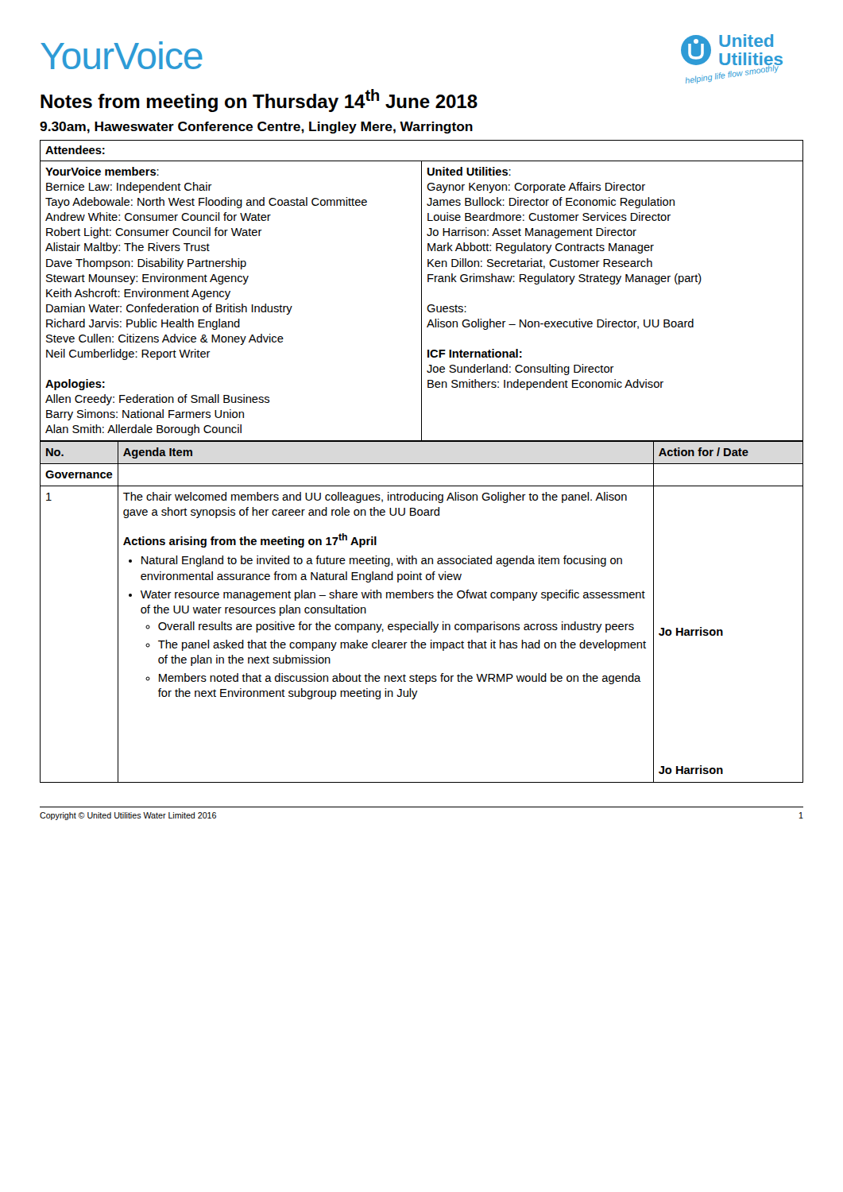United
Utilities
helping life flow smoothly
YourVoice
Notes from meeting on Thursday 14th June 2018
9.30am, Haweswater Conference Centre, Lingley Mere, Warrington
Attendees:
| YourVoice members : Bernice Law: Independent Chair Tayo Adebowale: North West Flooding and Coastal Committee Andrew White: Consumer Council for Water Robert Light: Consumer Council for Water Alistair Maltby: The Rivers Trust Dave Thompson: Disability Partnership Stewart Mounsey: Environment Agency Keith Ashcroft: Environment Agency Damian Water: Confederation of British Industry Richard Jarvis: Public Health England Steve Cullen: Citizens Advice & Money Advice Neil Cumberlidge: Report Writer Apologies: Allen Creedy: Federation of Small Business Barry Simons: National Farmers Union Alan Smith: Allerdale Borough Council | United Utilities : Gaynor Kenyon: Corporate Affairs Director James Bullock: Director of Economic Regulation Louise Beardmore: Customer Services Director Jo Harrison: Asset Management Director Mark Abbott: Regulatory Contracts Manager Ken Dillon: Secretariat, Customer Research Frank Grimshaw: Regulatory Strategy Manager (part) Guests: Alison Goligher – Non-executive Director, UU Board ICF International: Joe Sunderland: Consulting Director Ben Smithers: Independent Economic Advisor |
| No. | Agenda Item | Action for / Date |
| Governance | | |
| 1 | The chair welcomed members and UU colleagues, introducing Alison Goligher to the panel. Alison gave a short synopsis of her career and role on the UU Board Actions arising from the meeting on 17 th April Natural England to be invited to a future meeting, with an associated agenda item focusing on environmental assurance from a Natural England point of view Water resource management plan – share with members the Ofwat company specific assessment of the UU water resources plan consultation Overall results are positive for the company, especially in comparisons across industry peers The panel asked that the company make clearer the impact that it has had on the development of the plan in the next submission Members noted that a discussion about the next steps for the WRMP would be on the agenda for the next Environment subgroup meeting in July | Jo Harrison Jo Harrison |
Copyright © United Utilities Water Limited 2016 1